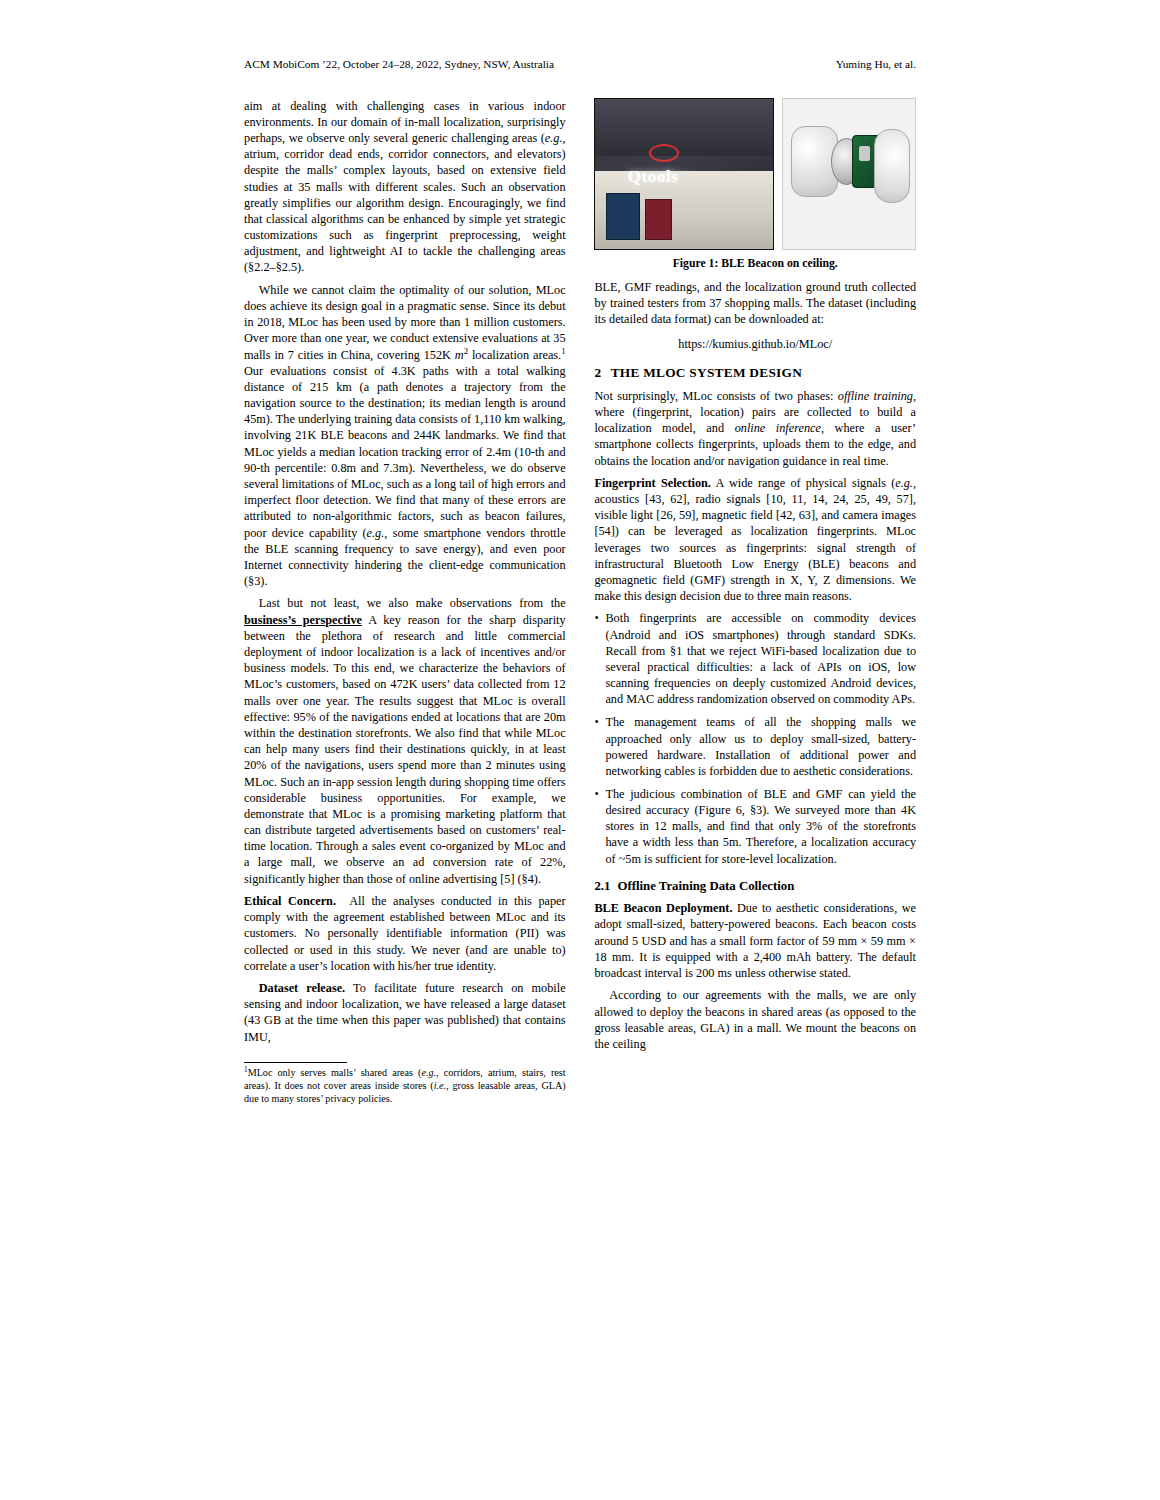ACM MobiCom ’22, October 24–28, 2022, Sydney, NSW, Australia
Yuming Hu, et al.
aim at dealing with challenging cases in various indoor environments. In our domain of in-mall localization, surprisingly perhaps, we observe only several generic challenging areas (e.g., atrium, corridor dead ends, corridor connectors, and elevators) despite the malls’ complex layouts, based on extensive field studies at 35 malls with different scales. Such an observation greatly simplifies our algorithm design. Encouragingly, we find that classical algorithms can be enhanced by simple yet strategic customizations such as fingerprint preprocessing, weight adjustment, and lightweight AI to tackle the challenging areas (§2.2–§2.5).
While we cannot claim the optimality of our solution, MLoc does achieve its design goal in a pragmatic sense. Since its debut in 2018, MLoc has been used by more than 1 million customers. Over more than one year, we conduct extensive evaluations at 35 malls in 7 cities in China, covering 152K m2 localization areas.1 Our evaluations consist of 4.3K paths with a total walking distance of 215 km (a path denotes a trajectory from the navigation source to the destination; its median length is around 45m). The underlying training data consists of 1,110 km walking, involving 21K BLE beacons and 244K landmarks. We find that MLoc yields a median location tracking error of 2.4m (10-th and 90-th percentile: 0.8m and 7.3m). Nevertheless, we do observe several limitations of MLoc, such as a long tail of high errors and imperfect floor detection. We find that many of these errors are attributed to non-algorithmic factors, such as beacon failures, poor device capability (e.g., some smartphone vendors throttle the BLE scanning frequency to save energy), and even poor Internet connectivity hindering the client-edge communication (§3).
Last but not least, we also make observations from the business’s perspective A key reason for the sharp disparity between the plethora of research and little commercial deployment of indoor localization is a lack of incentives and/or business models. To this end, we characterize the behaviors of MLoc’s customers, based on 472K users’ data collected from 12 malls over one year. The results suggest that MLoc is overall effective: 95% of the navigations ended at locations that are 20m within the destination storefronts. We also find that while MLoc can help many users find their destinations quickly, in at least 20% of the navigations, users spend more than 2 minutes using MLoc. Such an in-app session length during shopping time offers considerable business opportunities. For example, we demonstrate that MLoc is a promising marketing platform that can distribute targeted advertisements based on customers’ real-time location. Through a sales event co-organized by MLoc and a large mall, we observe an ad conversion rate of 22%, significantly higher than those of online advertising [5] (§4).
Ethical Concern. All the analyses conducted in this paper comply with the agreement established between MLoc and its customers. No personally identifiable information (PII) was collected or used in this study. We never (and are unable to) correlate a user’s location with his/her true identity.
Dataset release. To facilitate future research on mobile sensing and indoor localization, we have released a large dataset (43 GB at the time when this paper was published) that contains IMU,
1MLoc only serves malls’ shared areas (e.g., corridors, atrium, stairs, rest areas). It does not cover areas inside stores (i.e., gross leasable areas, GLA) due to many stores’ privacy policies.
Qtools
Figure 1: BLE Beacon on ceiling.
BLE, GMF readings, and the localization ground truth collected by trained testers from 37 shopping malls. The dataset (including its detailed data format) can be downloaded at:
https://kumius.github.io/MLoc/
2 THE MLOC SYSTEM DESIGN
Not surprisingly, MLoc consists of two phases: offline training, where (fingerprint, location) pairs are collected to build a localization model, and online inference, where a user’ smartphone collects fingerprints, uploads them to the edge, and obtains the location and/or navigation guidance in real time.
Fingerprint Selection. A wide range of physical signals (e.g., acoustics [43, 62], radio signals [10, 11, 14, 24, 25, 49, 57], visible light [26, 59], magnetic field [42, 63], and camera images [54]) can be leveraged as localization fingerprints. MLoc leverages two sources as fingerprints: signal strength of infrastructural Bluetooth Low Energy (BLE) beacons and geomagnetic field (GMF) strength in X, Y, Z dimensions. We make this design decision due to three main reasons.
Both fingerprints are accessible on commodity devices (Android and iOS smartphones) through standard SDKs. Recall from §1 that we reject WiFi-based localization due to several practical difficulties: a lack of APIs on iOS, low scanning frequencies on deeply customized Android devices, and MAC address randomization observed on commodity APs.
The management teams of all the shopping malls we approached only allow us to deploy small-sized, battery-powered hardware. Installation of additional power and networking cables is forbidden due to aesthetic considerations.
The judicious combination of BLE and GMF can yield the desired accuracy (Figure 6, §3). We surveyed more than 4K stores in 12 malls, and find that only 3% of the storefronts have a width less than 5m. Therefore, a localization accuracy of ~5m is sufficient for store-level localization.
2.1 Offline Training Data Collection
BLE Beacon Deployment. Due to aesthetic considerations, we adopt small-sized, battery-powered beacons. Each beacon costs around 5 USD and has a small form factor of 59 mm × 59 mm × 18 mm. It is equipped with a 2,400 mAh battery. The default broadcast interval is 200 ms unless otherwise stated.
According to our agreements with the malls, we are only allowed to deploy the beacons in shared areas (as opposed to the gross leasable areas, GLA) in a mall. We mount the beacons on the ceiling